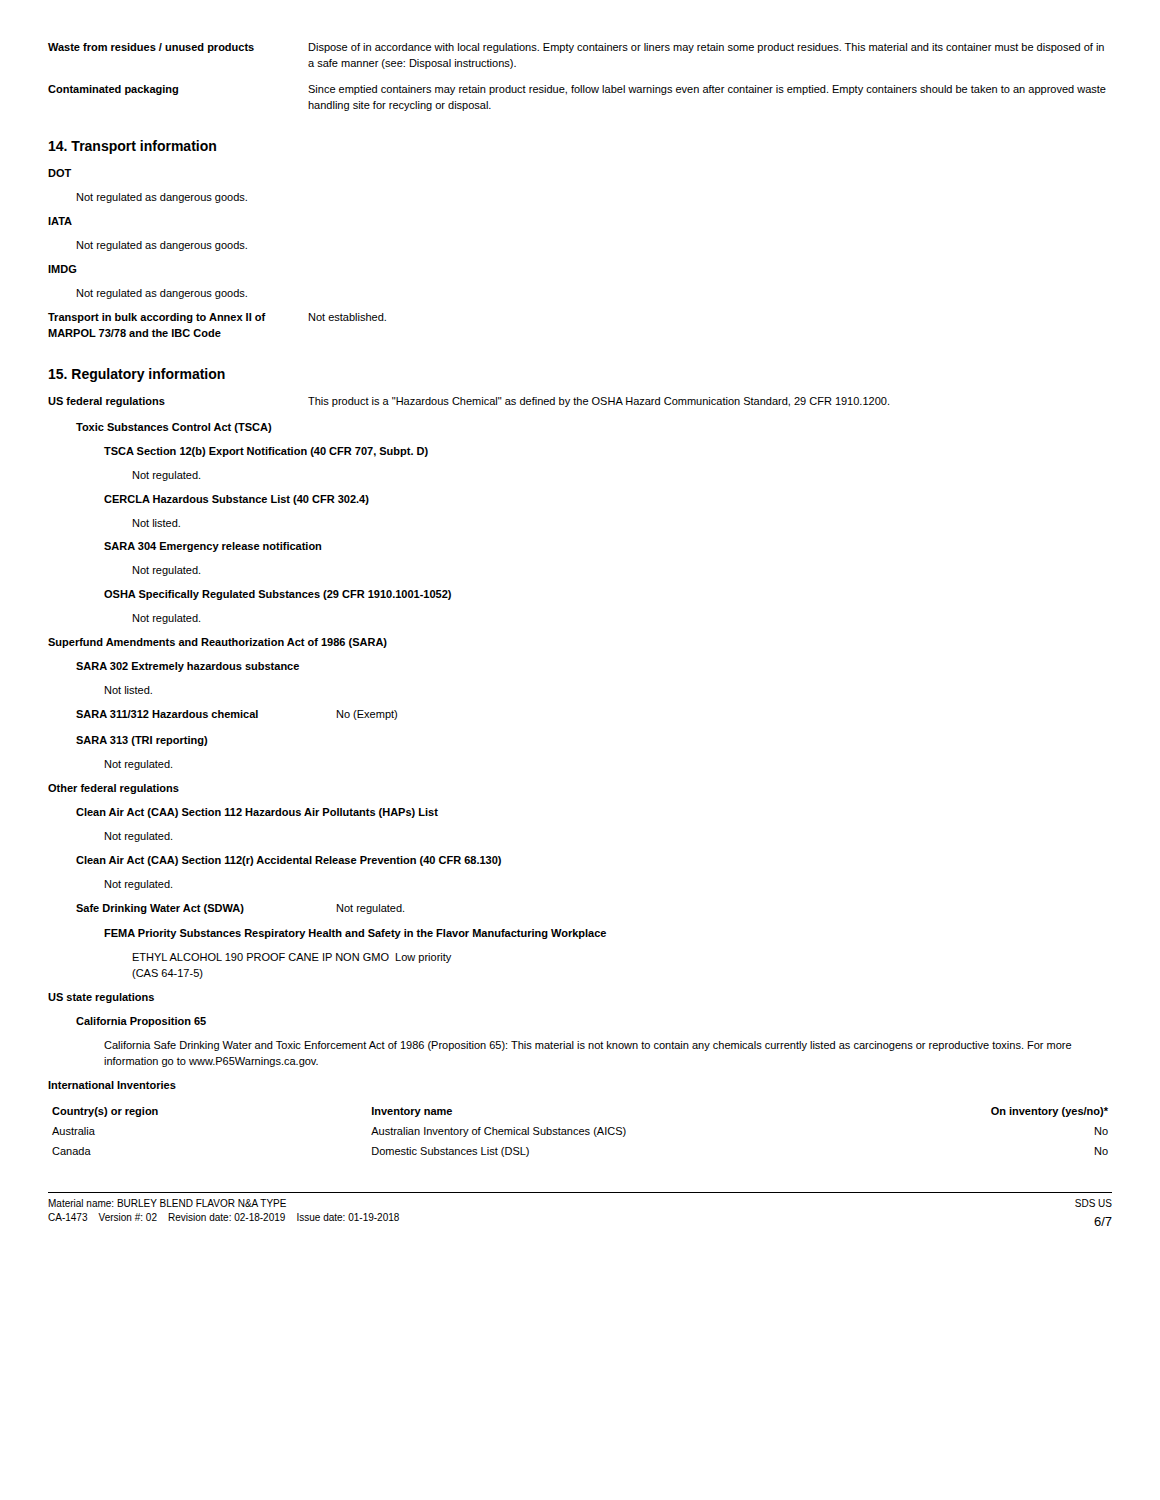Waste from residues / unused products
Dispose of in accordance with local regulations. Empty containers or liners may retain some product residues. This material and its container must be disposed of in a safe manner (see: Disposal instructions).
Contaminated packaging
Since emptied containers may retain product residue, follow label warnings even after container is emptied. Empty containers should be taken to an approved waste handling site for recycling or disposal.
14. Transport information
DOT
Not regulated as dangerous goods.
IATA
Not regulated as dangerous goods.
IMDG
Not regulated as dangerous goods.
Transport in bulk according to Annex II of MARPOL 73/78 and the IBC Code
Not established.
15. Regulatory information
US federal regulations
This product is a "Hazardous Chemical" as defined by the OSHA Hazard Communication Standard, 29 CFR 1910.1200.
Toxic Substances Control Act (TSCA)
TSCA Section 12(b) Export Notification (40 CFR 707, Subpt. D)
Not regulated.
CERCLA Hazardous Substance List (40 CFR 302.4)
Not listed.
SARA 304 Emergency release notification
Not regulated.
OSHA Specifically Regulated Substances (29 CFR 1910.1001-1052)
Not regulated.
Superfund Amendments and Reauthorization Act of 1986 (SARA)
SARA 302 Extremely hazardous substance
Not listed.
SARA 311/312 Hazardous chemical
No (Exempt)
SARA 313 (TRI reporting)
Not regulated.
Other federal regulations
Clean Air Act (CAA) Section 112 Hazardous Air Pollutants (HAPs) List
Not regulated.
Clean Air Act (CAA) Section 112(r) Accidental Release Prevention (40 CFR 68.130)
Not regulated.
Safe Drinking Water Act (SDWA)
Not regulated.
FEMA Priority Substances Respiratory Health and Safety in the Flavor Manufacturing Workplace
ETHYL ALCOHOL 190 PROOF CANE IP NON GMO Low priority
(CAS 64-17-5)
US state regulations
California Proposition 65
California Safe Drinking Water and Toxic Enforcement Act of 1986 (Proposition 65): This material is not known to contain any chemicals currently listed as carcinogens or reproductive toxins. For more information go to www.P65Warnings.ca.gov.
International Inventories
| Country(s) or region | Inventory name | On inventory (yes/no)* |
| --- | --- | --- |
| Australia | Australian Inventory of Chemical Substances (AICS) | No |
| Canada | Domestic Substances List (DSL) | No |
Material name: BURLEY BLEND FLAVOR N&A TYPE
CA-1473 Version #: 02 Revision date: 02-18-2019 Issue date: 01-19-2018
SDS US
6/7